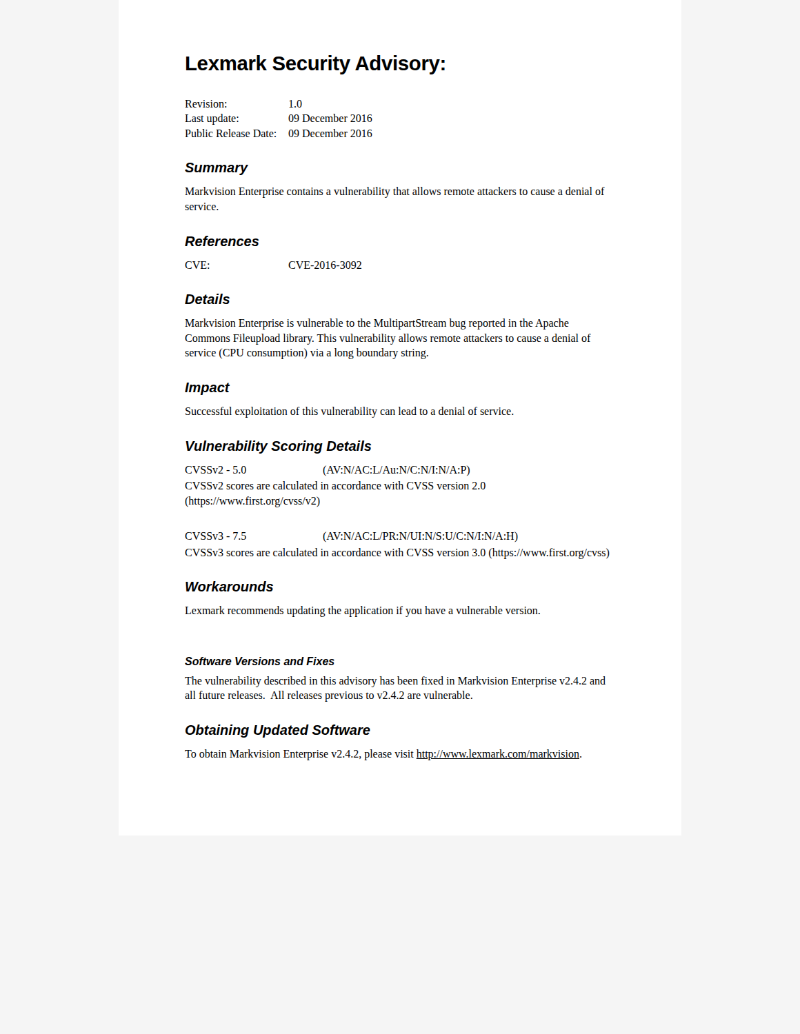Lexmark Security Advisory:
Revision: 1.0 Last update: 09 December 2016 Public Release Date: 09 December 2016
Summary
Markvision Enterprise contains a vulnerability that allows remote attackers to cause a denial of service.
References
CVE: CVE-2016-3092
Details
Markvision Enterprise is vulnerable to the MultipartStream bug reported in the Apache Commons Fileupload library. This vulnerability allows remote attackers to cause a denial of service (CPU consumption) via a long boundary string.
Impact
Successful exploitation of this vulnerability can lead to a denial of service.
Vulnerability Scoring Details
CVSSv2 - 5.0(AV:N/AC:L/Au:N/C:N/I:N/A:P)
CVSSv2 scores are calculated in accordance with CVSS version 2.0 (https://www.first.org/cvss/v2)
CVSSv3 - 7.5(AV:N/AC:L/PR:N/UI:N/S:U/C:N/I:N/A:H)
CVSSv3 scores are calculated in accordance with CVSS version 3.0 (https://www.first.org/cvss)
Workarounds
Lexmark recommends updating the application if you have a vulnerable version.
Software Versions and Fixes
The vulnerability described in this advisory has been fixed in Markvision Enterprise v2.4.2 and all future releases. All releases previous to v2.4.2 are vulnerable.
Obtaining Updated Software
To obtain Markvision Enterprise v2.4.2, please visit http://www.lexmark.com/markvision.